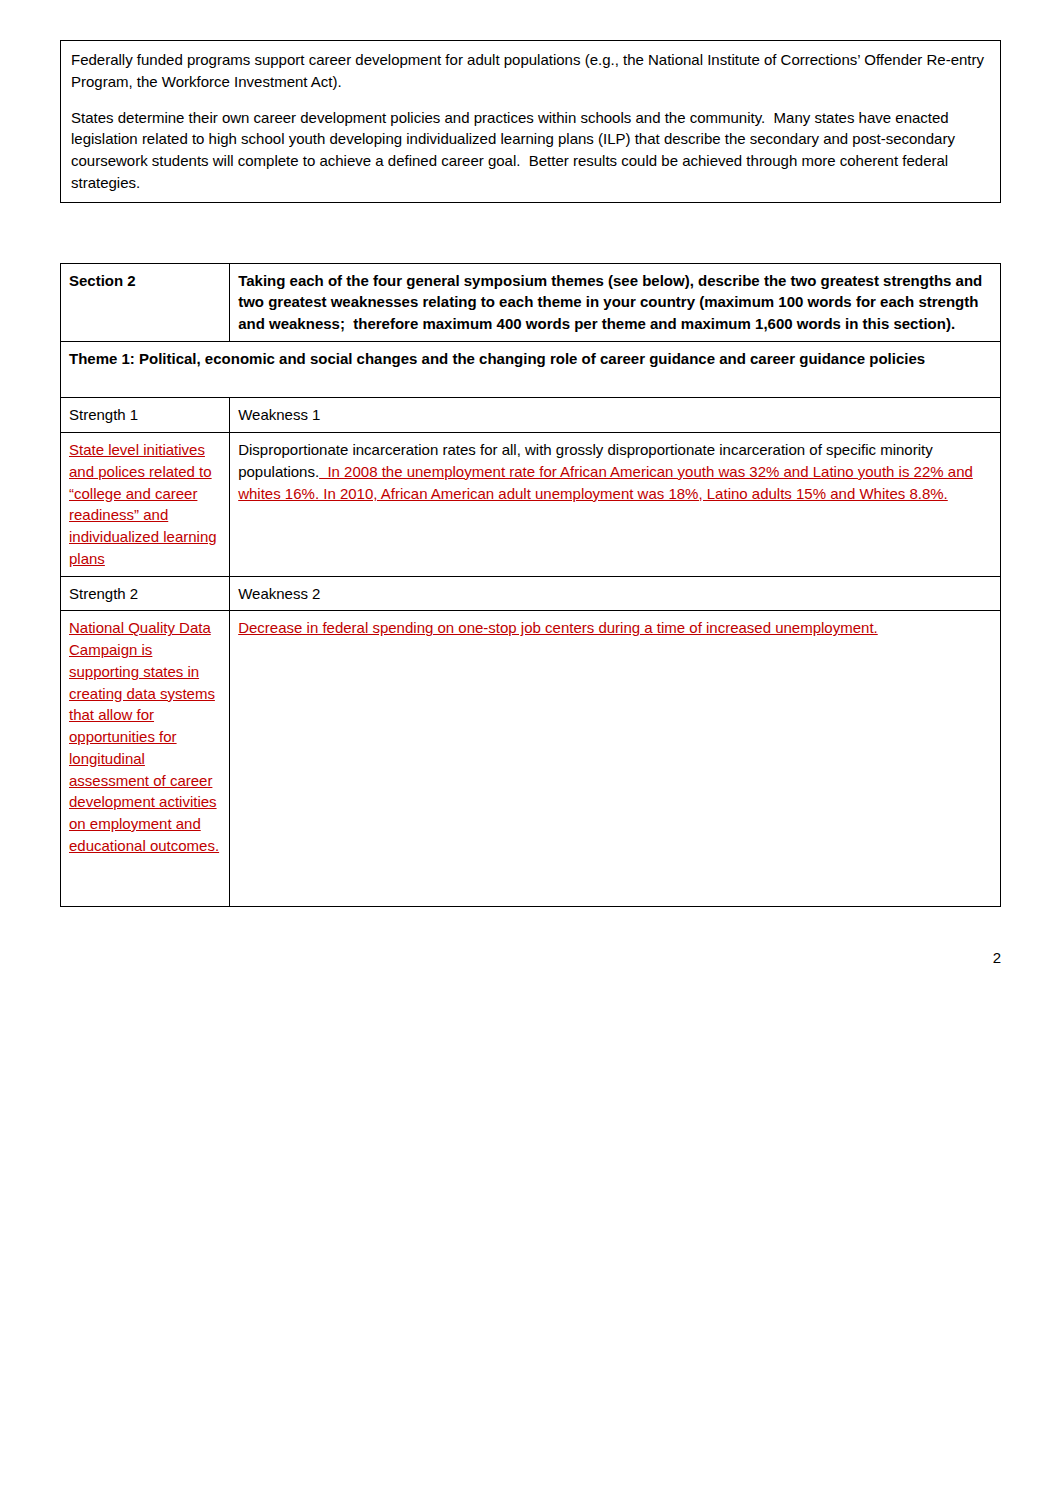Federally funded programs support career development for adult populations (e.g., the National Institute of Corrections’ Offender Re-entry Program, the Workforce Investment Act).
States determine their own career development policies and practices within schools and the community. Many states have enacted legislation related to high school youth developing individualized learning plans (ILP) that describe the secondary and post-secondary coursework students will complete to achieve a defined career goal. Better results could be achieved through more coherent federal strategies.
| Section 2 | Taking each of the four general symposium themes (see below), describe the two greatest strengths and two greatest weaknesses relating to each theme in your country (maximum 100 words for each strength and weakness; therefore maximum 400 words per theme and maximum 1,600 words in this section). |
| Theme 1: Political, economic and social changes and the changing role of career guidance and career guidance policies |
| Strength 1 | Weakness 1 |
| State level initiatives and polices related to “college and career readiness” and individualized learning plans | Disproportionate incarceration rates for all, with grossly disproportionate incarceration of specific minority populations. In 2008 the unemployment rate for African American youth was 32% and Latino youth is 22% and whites 16%. In 2010, African American adult unemployment was 18%, Latino adults 15% and Whites 8.8%. |
| Strength 2 | Weakness 2 |
| National Quality Data Campaign is supporting states in creating data systems that allow for opportunities for longitudinal assessment of career development activities on employment and educational outcomes. | Decrease in federal spending on one-stop job centers during a time of increased unemployment. |
2